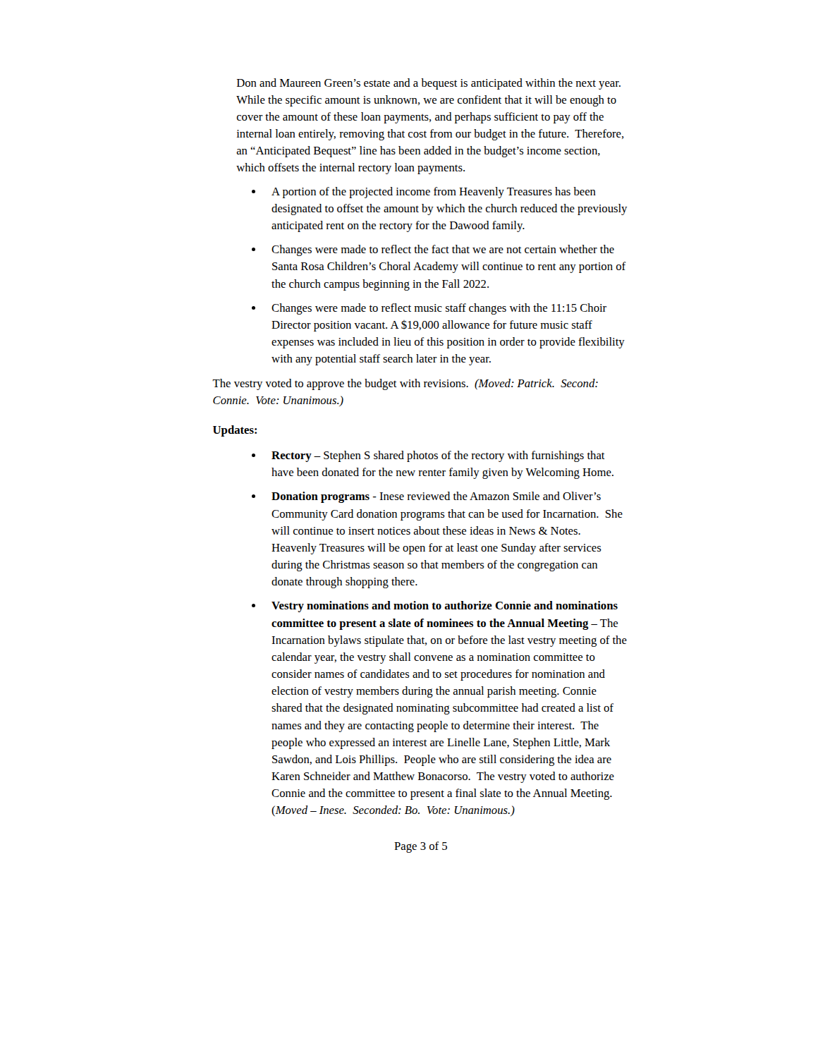Don and Maureen Green’s estate and a bequest is anticipated within the next year. While the specific amount is unknown, we are confident that it will be enough to cover the amount of these loan payments, and perhaps sufficient to pay off the internal loan entirely, removing that cost from our budget in the future. Therefore, an “Anticipated Bequest” line has been added in the budget’s income section, which offsets the internal rectory loan payments.
A portion of the projected income from Heavenly Treasures has been designated to offset the amount by which the church reduced the previously anticipated rent on the rectory for the Dawood family.
Changes were made to reflect the fact that we are not certain whether the Santa Rosa Children’s Choral Academy will continue to rent any portion of the church campus beginning in the Fall 2022.
Changes were made to reflect music staff changes with the 11:15 Choir Director position vacant. A $19,000 allowance for future music staff expenses was included in lieu of this position in order to provide flexibility with any potential staff search later in the year.
The vestry voted to approve the budget with revisions. (Moved: Patrick. Second: Connie. Vote: Unanimous.)
Updates:
Rectory – Stephen S shared photos of the rectory with furnishings that have been donated for the new renter family given by Welcoming Home.
Donation programs - Inese reviewed the Amazon Smile and Oliver’s Community Card donation programs that can be used for Incarnation. She will continue to insert notices about these ideas in News & Notes. Heavenly Treasures will be open for at least one Sunday after services during the Christmas season so that members of the congregation can donate through shopping there.
Vestry nominations and motion to authorize Connie and nominations committee to present a slate of nominees to the Annual Meeting – The Incarnation bylaws stipulate that, on or before the last vestry meeting of the calendar year, the vestry shall convene as a nomination committee to consider names of candidates and to set procedures for nomination and election of vestry members during the annual parish meeting. Connie shared that the designated nominating subcommittee had created a list of names and they are contacting people to determine their interest. The people who expressed an interest are Linelle Lane, Stephen Little, Mark Sawdon, and Lois Phillips. People who are still considering the idea are Karen Schneider and Matthew Bonacorso. The vestry voted to authorize Connie and the committee to present a final slate to the Annual Meeting. (Moved – Inese. Seconded: Bo. Vote: Unanimous.)
Page 3 of 5